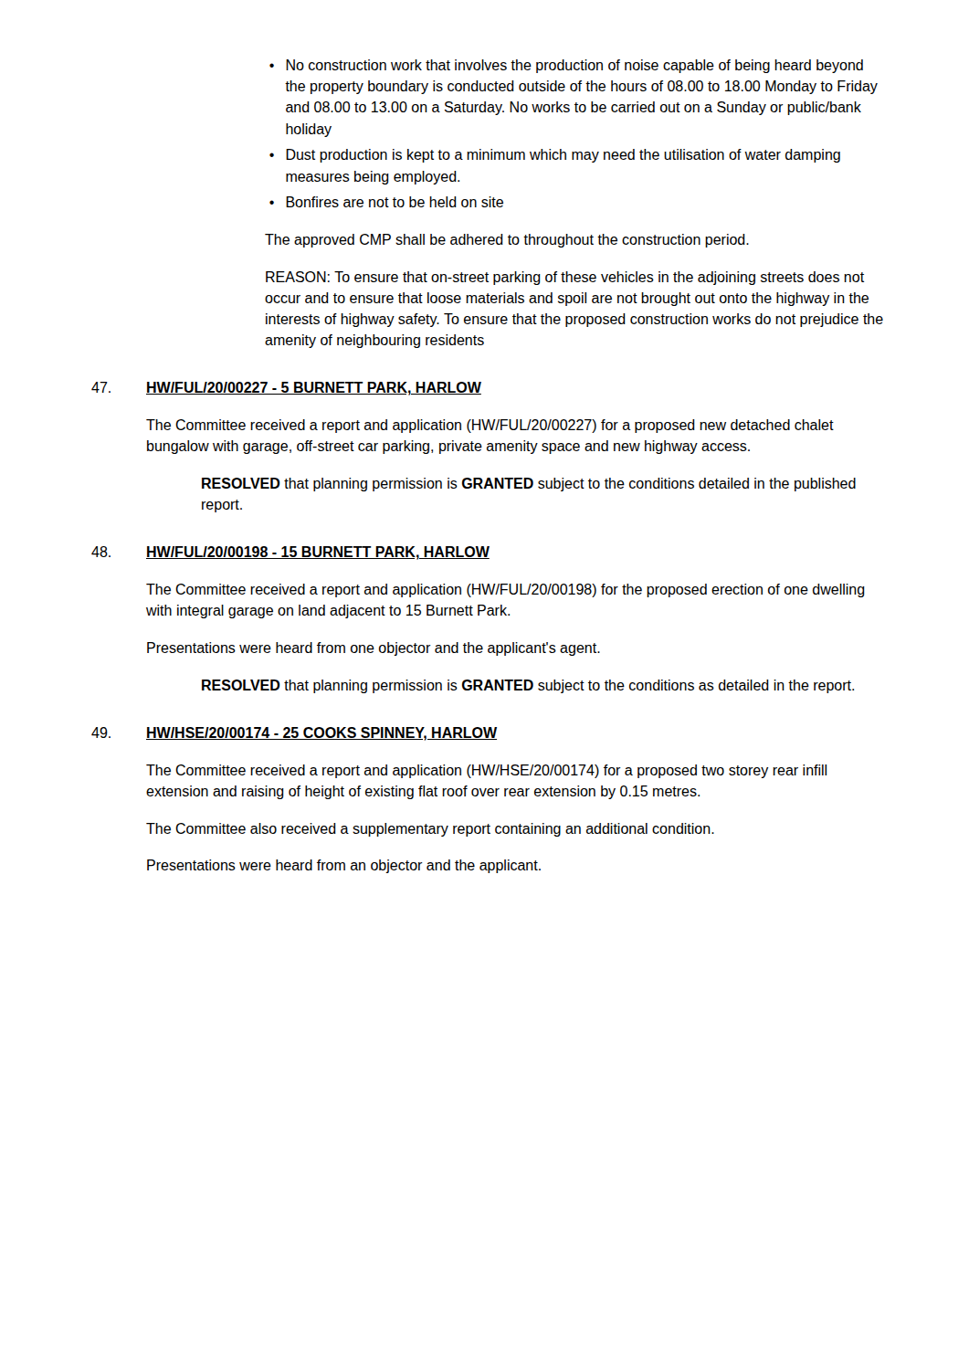No construction work that involves the production of noise capable of being heard beyond the property boundary is conducted outside of the hours of 08.00 to 18.00 Monday to Friday and 08.00 to 13.00 on a Saturday. No works to be carried out on a Sunday or public/bank holiday
Dust production is kept to a minimum which may need the utilisation of water damping measures being employed.
Bonfires are not to be held on site
The approved CMP shall be adhered to throughout the construction period.
REASON: To ensure that on-street parking of these vehicles in the adjoining streets does not occur and to ensure that loose materials and spoil are not brought out onto the highway in the interests of highway safety. To ensure that the proposed construction works do not prejudice the amenity of neighbouring residents
47.
HW/FUL/20/00227 - 5 BURNETT PARK, HARLOW
The Committee received a report and application (HW/FUL/20/00227) for a proposed new detached chalet bungalow with garage, off-street car parking, private amenity space and new highway access.
RESOLVED that planning permission is GRANTED subject to the conditions detailed in the published report.
48.
HW/FUL/20/00198 - 15 BURNETT PARK, HARLOW
The Committee received a report and application (HW/FUL/20/00198) for the proposed erection of one dwelling with integral garage on land adjacent to 15 Burnett Park.
Presentations were heard from one objector and the applicant's agent.
RESOLVED that planning permission is GRANTED subject to the conditions as detailed in the report.
49.
HW/HSE/20/00174 - 25 COOKS SPINNEY, HARLOW
The Committee received a report and application (HW/HSE/20/00174) for a proposed two storey rear infill extension and raising of height of existing flat roof over rear extension by 0.15 metres.
The Committee also received a supplementary report containing an additional condition.
Presentations were heard from an objector and the applicant.